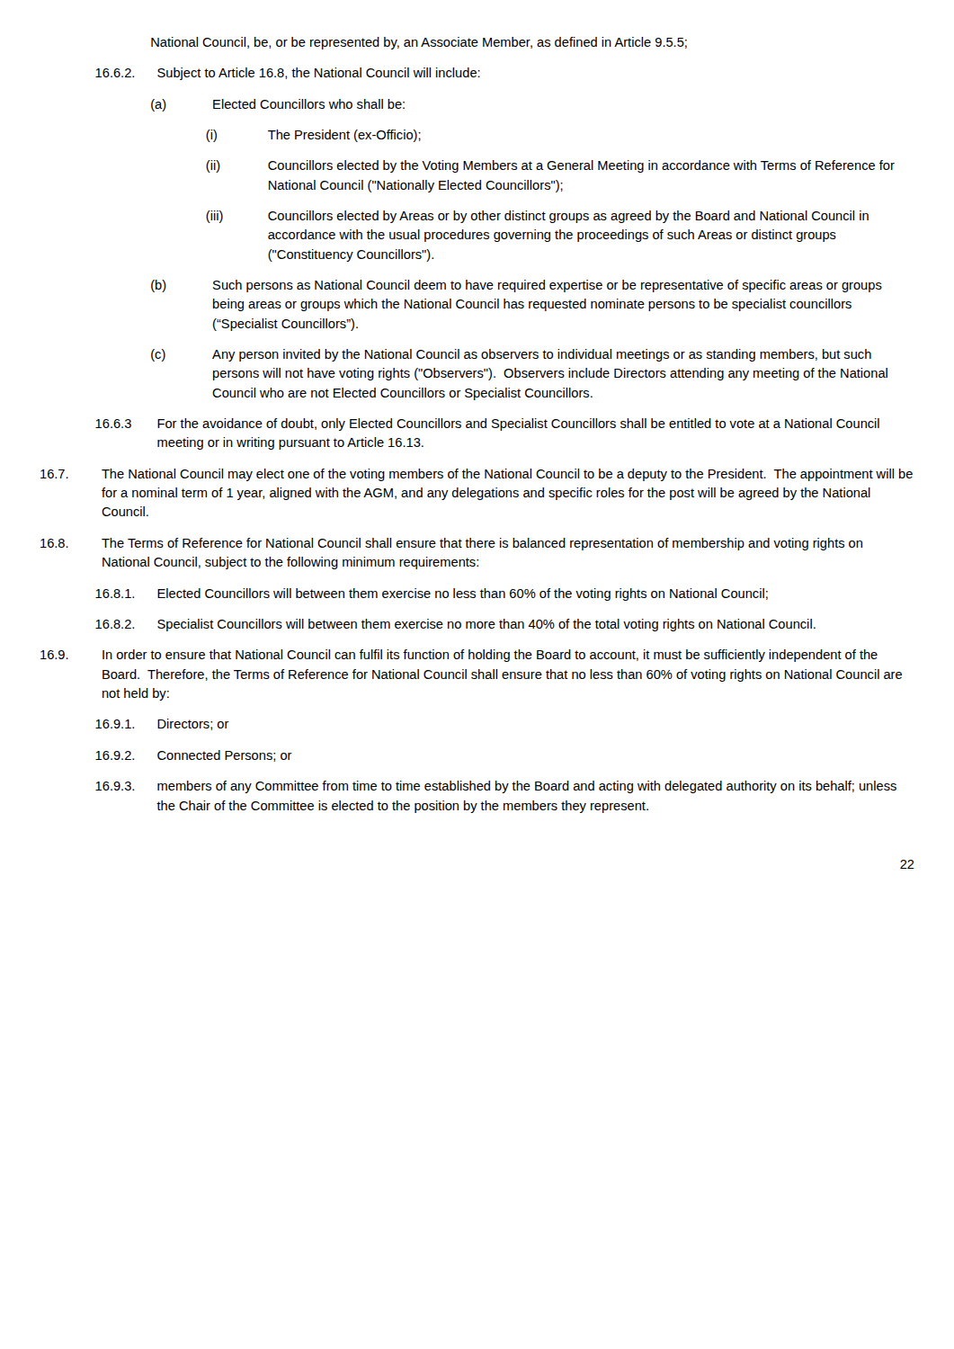National Council, be, or be represented by, an Associate Member, as defined in Article 9.5.5;
16.6.2.
Subject to Article 16.8, the National Council will include:
(a)
Elected Councillors who shall be:
(i)
The President (ex-Officio);
(ii)
Councillors elected by the Voting Members at a General Meeting in accordance with Terms of Reference for National Council ("Nationally Elected Councillors");
(iii)
Councillors elected by Areas or by other distinct groups as agreed by the Board and National Council in accordance with the usual procedures governing the proceedings of such Areas or distinct groups ("Constituency Councillors").
(b)
Such persons as National Council deem to have required expertise or be representative of specific areas or groups being areas or groups which the National Council has requested nominate persons to be specialist councillors (“Specialist Councillors”).
(c)
Any person invited by the National Council as observers to individual meetings or as standing members, but such persons will not have voting rights ("Observers"). Observers include Directors attending any meeting of the National Council who are not Elected Councillors or Specialist Councillors.
16.6.3
For the avoidance of doubt, only Elected Councillors and Specialist Councillors shall be entitled to vote at a National Council meeting or in writing pursuant to Article 16.13.
16.7.
The National Council may elect one of the voting members of the National Council to be a deputy to the President. The appointment will be for a nominal term of 1 year, aligned with the AGM, and any delegations and specific roles for the post will be agreed by the National Council.
16.8.
The Terms of Reference for National Council shall ensure that there is balanced representation of membership and voting rights on National Council, subject to the following minimum requirements:
16.8.1.
Elected Councillors will between them exercise no less than 60% of the voting rights on National Council;
16.8.2.
Specialist Councillors will between them exercise no more than 40% of the total voting rights on National Council.
16.9.
In order to ensure that National Council can fulfil its function of holding the Board to account, it must be sufficiently independent of the Board. Therefore, the Terms of Reference for National Council shall ensure that no less than 60% of voting rights on National Council are not held by:
16.9.1.
Directors; or
16.9.2.
Connected Persons; or
16.9.3.
members of any Committee from time to time established by the Board and acting with delegated authority on its behalf; unless the Chair of the Committee is elected to the position by the members they represent.
22